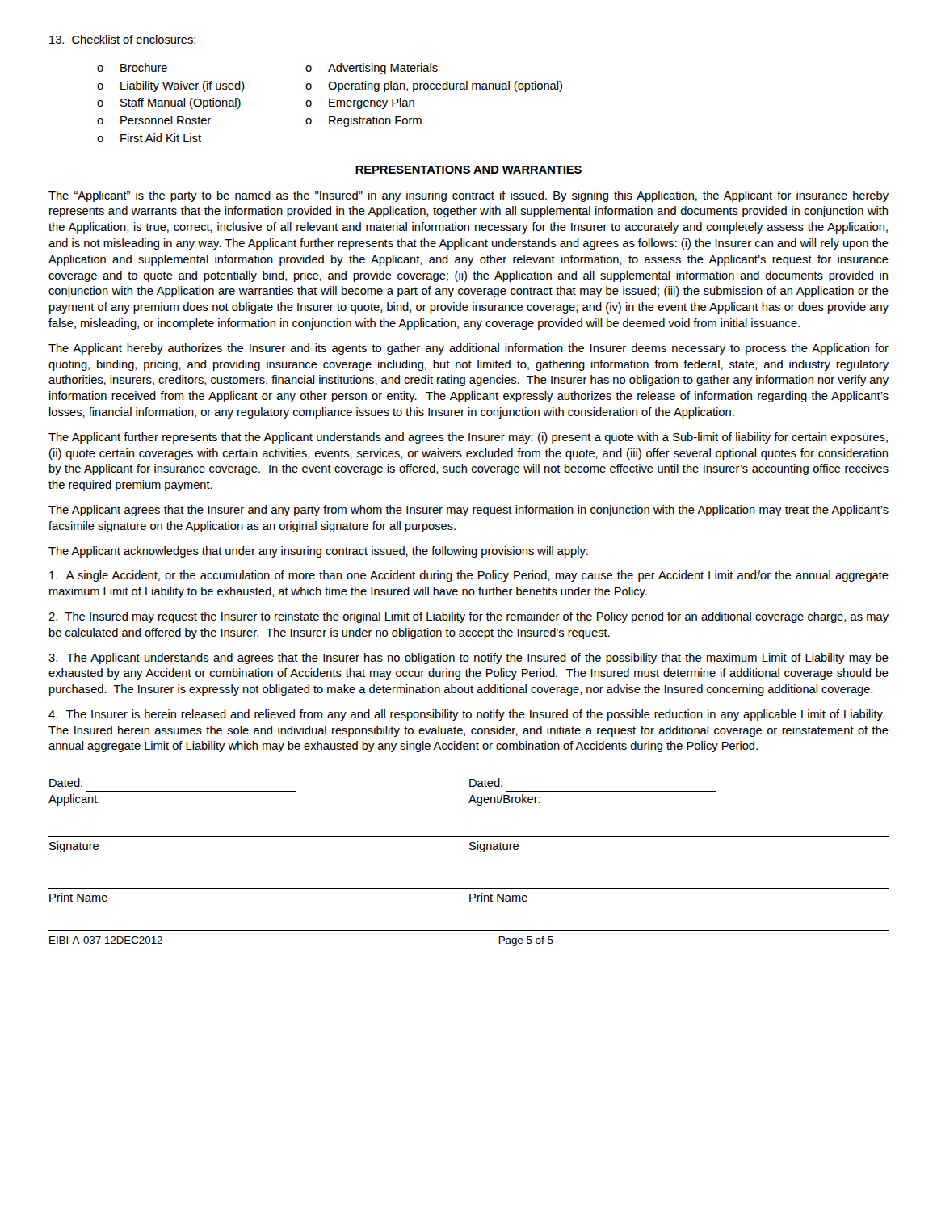13. Checklist of enclosures:
| o | Brochure | o | Advertising Materials |
| o | Liability Waiver (if used) | o | Operating plan, procedural manual (optional) |
| o | Staff Manual (Optional) | o | Emergency Plan |
| o | Personnel Roster | o | Registration Form |
| o | First Aid Kit List | | |
REPRESENTATIONS AND WARRANTIES
The “Applicant” is the party to be named as the "Insured" in any insuring contract if issued. By signing this Application, the Applicant for insurance hereby represents and warrants that the information provided in the Application, together with all supplemental information and documents provided in conjunction with the Application, is true, correct, inclusive of all relevant and material information necessary for the Insurer to accurately and completely assess the Application, and is not misleading in any way. The Applicant further represents that the Applicant understands and agrees as follows: (i) the Insurer can and will rely upon the Application and supplemental information provided by the Applicant, and any other relevant information, to assess the Applicant’s request for insurance coverage and to quote and potentially bind, price, and provide coverage; (ii) the Application and all supplemental information and documents provided in conjunction with the Application are warranties that will become a part of any coverage contract that may be issued; (iii) the submission of an Application or the payment of any premium does not obligate the Insurer to quote, bind, or provide insurance coverage; and (iv) in the event the Applicant has or does provide any false, misleading, or incomplete information in conjunction with the Application, any coverage provided will be deemed void from initial issuance.
The Applicant hereby authorizes the Insurer and its agents to gather any additional information the Insurer deems necessary to process the Application for quoting, binding, pricing, and providing insurance coverage including, but not limited to, gathering information from federal, state, and industry regulatory authorities, insurers, creditors, customers, financial institutions, and credit rating agencies. The Insurer has no obligation to gather any information nor verify any information received from the Applicant or any other person or entity. The Applicant expressly authorizes the release of information regarding the Applicant’s losses, financial information, or any regulatory compliance issues to this Insurer in conjunction with consideration of the Application.
The Applicant further represents that the Applicant understands and agrees the Insurer may: (i) present a quote with a Sub-limit of liability for certain exposures, (ii) quote certain coverages with certain activities, events, services, or waivers excluded from the quote, and (iii) offer several optional quotes for consideration by the Applicant for insurance coverage. In the event coverage is offered, such coverage will not become effective until the Insurer’s accounting office receives the required premium payment.
The Applicant agrees that the Insurer and any party from whom the Insurer may request information in conjunction with the Application may treat the Applicant’s facsimile signature on the Application as an original signature for all purposes.
The Applicant acknowledges that under any insuring contract issued, the following provisions will apply:
1. A single Accident, or the accumulation of more than one Accident during the Policy Period, may cause the per Accident Limit and/or the annual aggregate maximum Limit of Liability to be exhausted, at which time the Insured will have no further benefits under the Policy.
2. The Insured may request the Insurer to reinstate the original Limit of Liability for the remainder of the Policy period for an additional coverage charge, as may be calculated and offered by the Insurer. The Insurer is under no obligation to accept the Insured's request.
3. The Applicant understands and agrees that the Insurer has no obligation to notify the Insured of the possibility that the maximum Limit of Liability may be exhausted by any Accident or combination of Accidents that may occur during the Policy Period. The Insured must determine if additional coverage should be purchased. The Insurer is expressly not obligated to make a determination about additional coverage, nor advise the Insured concerning additional coverage.
4. The Insurer is herein released and relieved from any and all responsibility to notify the Insured of the possible reduction in any applicable Limit of Liability. The Insured herein assumes the sole and individual responsibility to evaluate, consider, and initiate a request for additional coverage or reinstatement of the annual aggregate Limit of Liability which may be exhausted by any single Accident or combination of Accidents during the Policy Period.
| Dated: Applicant: Signature Print Name | Dated: Agent/Broker: Signature Print Name |
EIBI-A-037 12DEC2012
Page 5 of 5